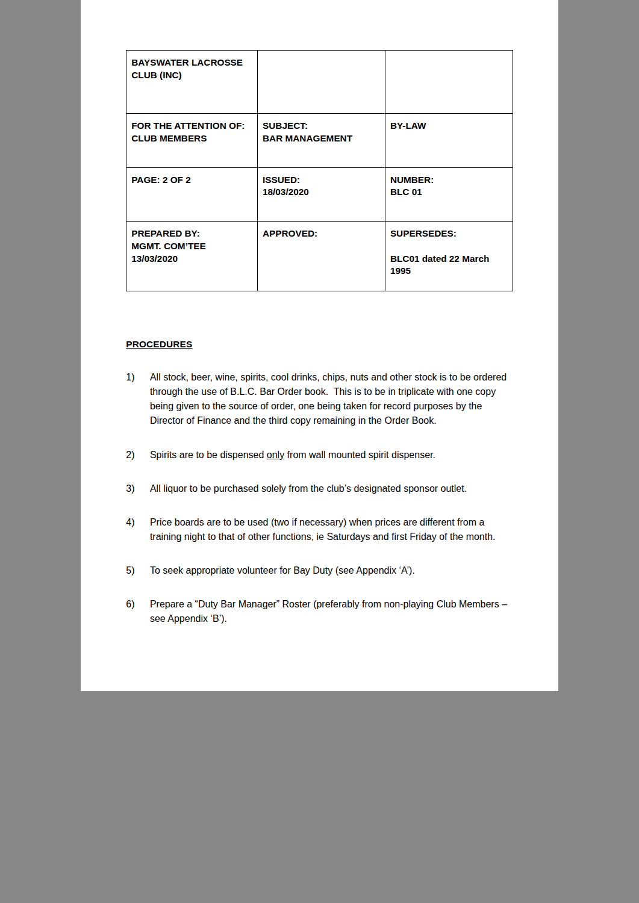| BAYSWATER LACROSSE CLUB (INC) | | |
| FOR THE ATTENTION OF: CLUB MEMBERS | SUBJECT: BAR MANAGEMENT | BY-LAW |
| PAGE: 2 OF 2 | ISSUED: 18/03/2020 | NUMBER: BLC 01 |
| PREPARED BY: MGMT. COM’TEE 13/03/2020 | APPROVED: | SUPERSEDES: BLC01 dated 22 March 1995 |
PROCEDURES
All stock, beer, wine, spirits, cool drinks, chips, nuts and other stock is to be ordered through the use of B.L.C. Bar Order book. This is to be in triplicate with one copy being given to the source of order, one being taken for record purposes by the Director of Finance and the third copy remaining in the Order Book.
Spirits are to be dispensed only from wall mounted spirit dispenser.
All liquor to be purchased solely from the club’s designated sponsor outlet.
Price boards are to be used (two if necessary) when prices are different from a training night to that of other functions, ie Saturdays and first Friday of the month.
To seek appropriate volunteer for Bay Duty (see Appendix ‘A’).
Prepare a “Duty Bar Manager” Roster (preferably from non-playing Club Members – see Appendix ‘B’).